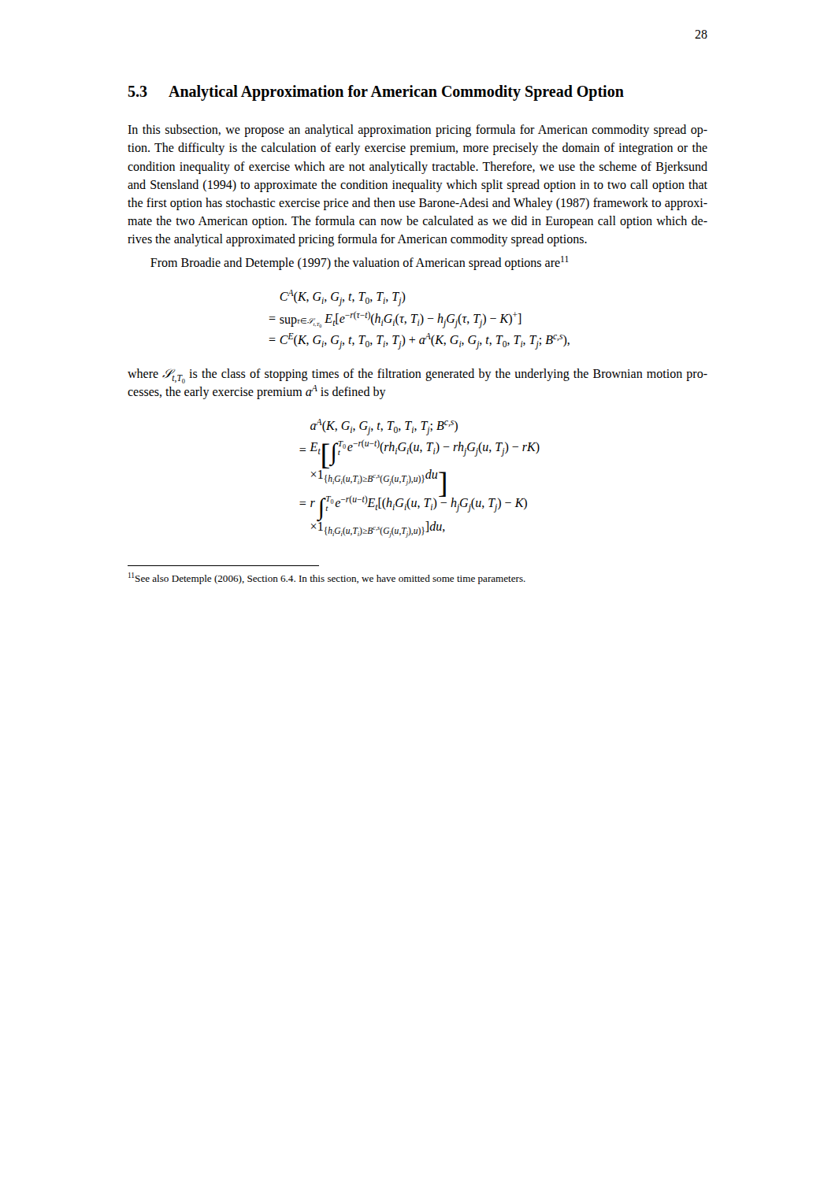28
5.3 Analytical Approximation for American Commodity Spread Option
In this subsection, we propose an analytical approximation pricing formula for American commodity spread option. The difficulty is the calculation of early exercise premium, more precisely the domain of integration or the condition inequality of exercise which are not analytically tractable. Therefore, we use the scheme of Bjerksund and Stensland (1994) to approximate the condition inequality which split spread option in to two call option that the first option has stochastic exercise price and then use Barone-Adesi and Whaley (1987) framework to approximate the two American option. The formula can now be calculated as we did in European call option which derives the analytical approximated pricing formula for American commodity spread options.
From Broadie and Detemple (1997) the valuation of American spread options are11
| | | C A ( K , G i , G j , t , T 0 , T i , T j ) |
| | = | sup τ ∈ 𝒮 t , T 0 E t [ e − r ( τ − t ) ( h i G i ( τ , T i ) − h j G j ( τ , T j ) − K ) + ] |
| | = | C E ( K , G i , G j , t , T 0 , T i , T j ) + a A ( K , G i , G j , t , T 0 , T i , T j ; B c,s ), |
where 𝒮t,T0 is the class of stopping times of the filtration generated by the underlying the Brownian motion processes, the early exercise premium aA is defined by
| | | a A ( K , G i , G j , t , T 0 , T i , T j ; B c,s ) |
| | = | E t [ ∫ T 0 t e − r ( u − t ) ( rh i G i ( u , T i ) − rh j G j ( u , T j ) − rK ) |
| | | ×1 { h i G i ( u , T i )≥ B c,s ( G j ( u , T j ), u )} du ] |
| | = | r ∫ T 0 t e − r ( u − t ) E t [( h i G i ( u , T i ) − h j G j ( u , T j ) − K ) |
| | | ×1 { h i G i ( u , T i )≥ B c,s ( G j ( u , T j ), u )} ] du , |
11 See also Detemple (2006), Section 6.4. In this section, we have omitted some time parameters.